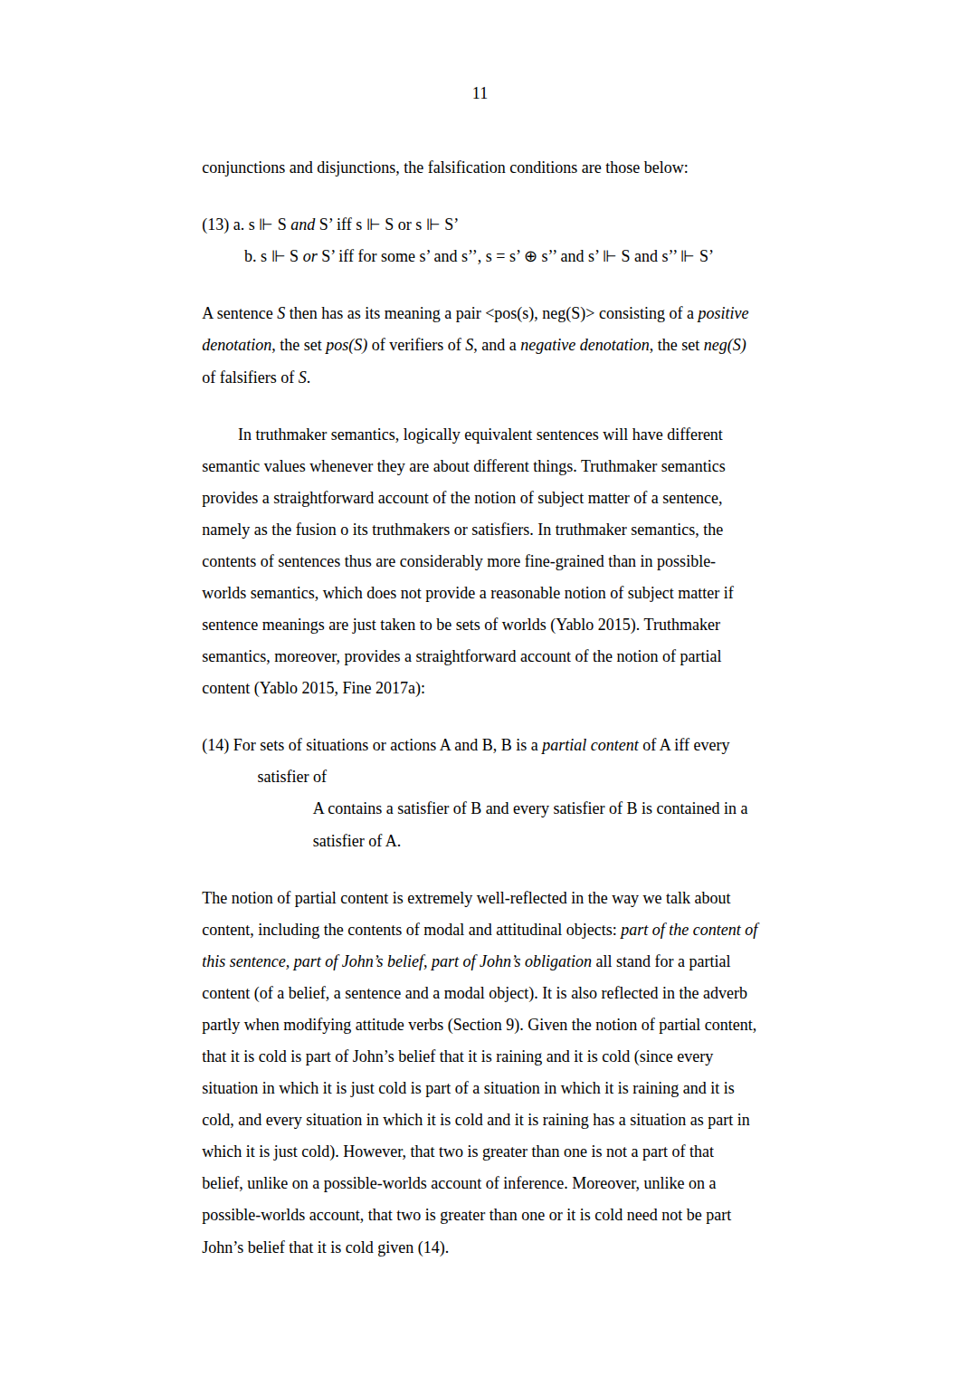11
conjunctions and disjunctions, the falsification conditions are those below:
(13) a. s ⊩ S and S’ iff s ⊩ S or s ⊩ S’
b. s ⊩ S or S’ iff for some s’ and s’’, s = s’ ⊕ s’’ and s’ ⊩ S and s’’ ⊩ S’
A sentence S then has as its meaning a pair <pos(s), neg(S)> consisting of a positive denotation, the set pos(S) of verifiers of S, and a negative denotation, the set neg(S) of falsifiers of S.
In truthmaker semantics, logically equivalent sentences will have different semantic values whenever they are about different things. Truthmaker semantics provides a straightforward account of the notion of subject matter of a sentence, namely as the fusion o its truthmakers or satisfiers. In truthmaker semantics, the contents of sentences thus are considerably more fine-grained than in possible-worlds semantics, which does not provide a reasonable notion of subject matter if sentence meanings are just taken to be sets of worlds (Yablo 2015). Truthmaker semantics, moreover, provides a straightforward account of the notion of partial content (Yablo 2015, Fine 2017a):
(14) For sets of situations or actions A and B, B is a partial content of A iff every satisfier ofA contains a satisfier of B and every satisfier of B is contained in a satisfier of A.
The notion of partial content is extremely well-reflected in the way we talk about content, including the contents of modal and attitudinal objects: part of the content of this sentence, part of John’s belief, part of John’s obligation all stand for a partial content (of a belief, a sentence and a modal object). It is also reflected in the adverb partly when modifying attitude verbs (Section 9). Given the notion of partial content, that it is cold is part of John’s belief that it is raining and it is cold (since every situation in which it is just cold is part of a situation in which it is raining and it is cold, and every situation in which it is cold and it is raining has a situation as part in which it is just cold). However, that two is greater than one is not a part of that belief, unlike on a possible-worlds account of inference. Moreover, unlike on a possible-worlds account, that two is greater than one or it is cold need not be part John’s belief that it is cold given (14).